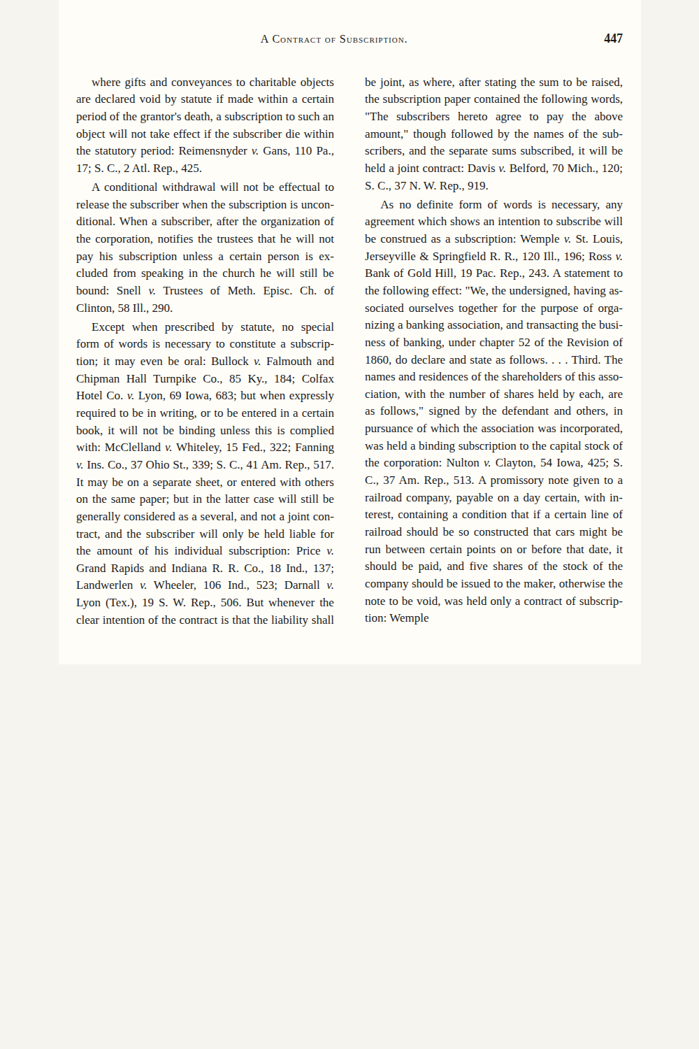A Contract of Subscription.
447
where gifts and conveyances to charitable objects are declared void by statute if made within a certain period of the grantor's death, a subscription to such an object will not take effect if the subscriber die within the statutory period: Reimensnyder v. Gans, 110 Pa., 17; S. C., 2 Atl. Rep., 425.
A conditional withdrawal will not be effectual to release the subscriber when the subscription is unconditional. When a subscriber, after the organization of the corporation, notifies the trustees that he will not pay his subscription unless a certain person is excluded from speaking in the church he will still be bound: Snell v. Trustees of Meth. Episc. Ch. of Clinton, 58 Ill., 290.
Except when prescribed by statute, no special form of words is necessary to constitute a subscription; it may even be oral: Bullock v. Falmouth and Chipman Hall Turnpike Co., 85 Ky., 184; Colfax Hotel Co. v. Lyon, 69 Iowa, 683; but when expressly required to be in writing, or to be entered in a certain book, it will not be binding unless this is complied with: McClelland v. Whiteley, 15 Fed., 322; Fanning v. Ins. Co., 37 Ohio St., 339; S. C., 41 Am. Rep., 517. It may be on a separate sheet, or entered with others on the same paper; but in the latter case will still be generally considered as a several, and not a joint contract, and the subscriber will only be held liable for the amount of his individual subscription: Price v. Grand Rapids and Indiana R. R. Co., 18 Ind., 137; Landwerlen v. Wheeler, 106 Ind., 523; Darnall v. Lyon (Tex.), 19 S. W. Rep., 506. But whenever the clear intention of the contract is that the liability shall be joint, as where, after stating the sum to be raised, the subscription paper contained the following words, "The subscribers hereto agree to pay the above amount," though followed by the names of the subscribers, and the separate sums subscribed, it will be held a joint contract: Davis v. Belford, 70 Mich., 120; S. C., 37 N. W. Rep., 919.
As no definite form of words is necessary, any agreement which shows an intention to subscribe will be construed as a subscription: Wemple v. St. Louis, Jerseyville & Springfield R. R., 120 Ill., 196; Ross v. Bank of Gold Hill, 19 Pac. Rep., 243. A statement to the following effect: "We, the undersigned, having associated ourselves together for the purpose of organizing a banking association, and transacting the business of banking, under chapter 52 of the Revision of 1860, do declare and state as follows. . . . Third. The names and residences of the shareholders of this association, with the number of shares held by each, are as follows," signed by the defendant and others, in pursuance of which the association was incorporated, was held a binding subscription to the capital stock of the corporation: Nulton v. Clayton, 54 Iowa, 425; S. C., 37 Am. Rep., 513. A promissory note given to a railroad company, payable on a day certain, with interest, containing a condition that if a certain line of railroad should be so constructed that cars might be run between certain points on or before that date, it should be paid, and five shares of the stock of the company should be issued to the maker, otherwise the note to be void, was held only a contract of subscription: Wemple